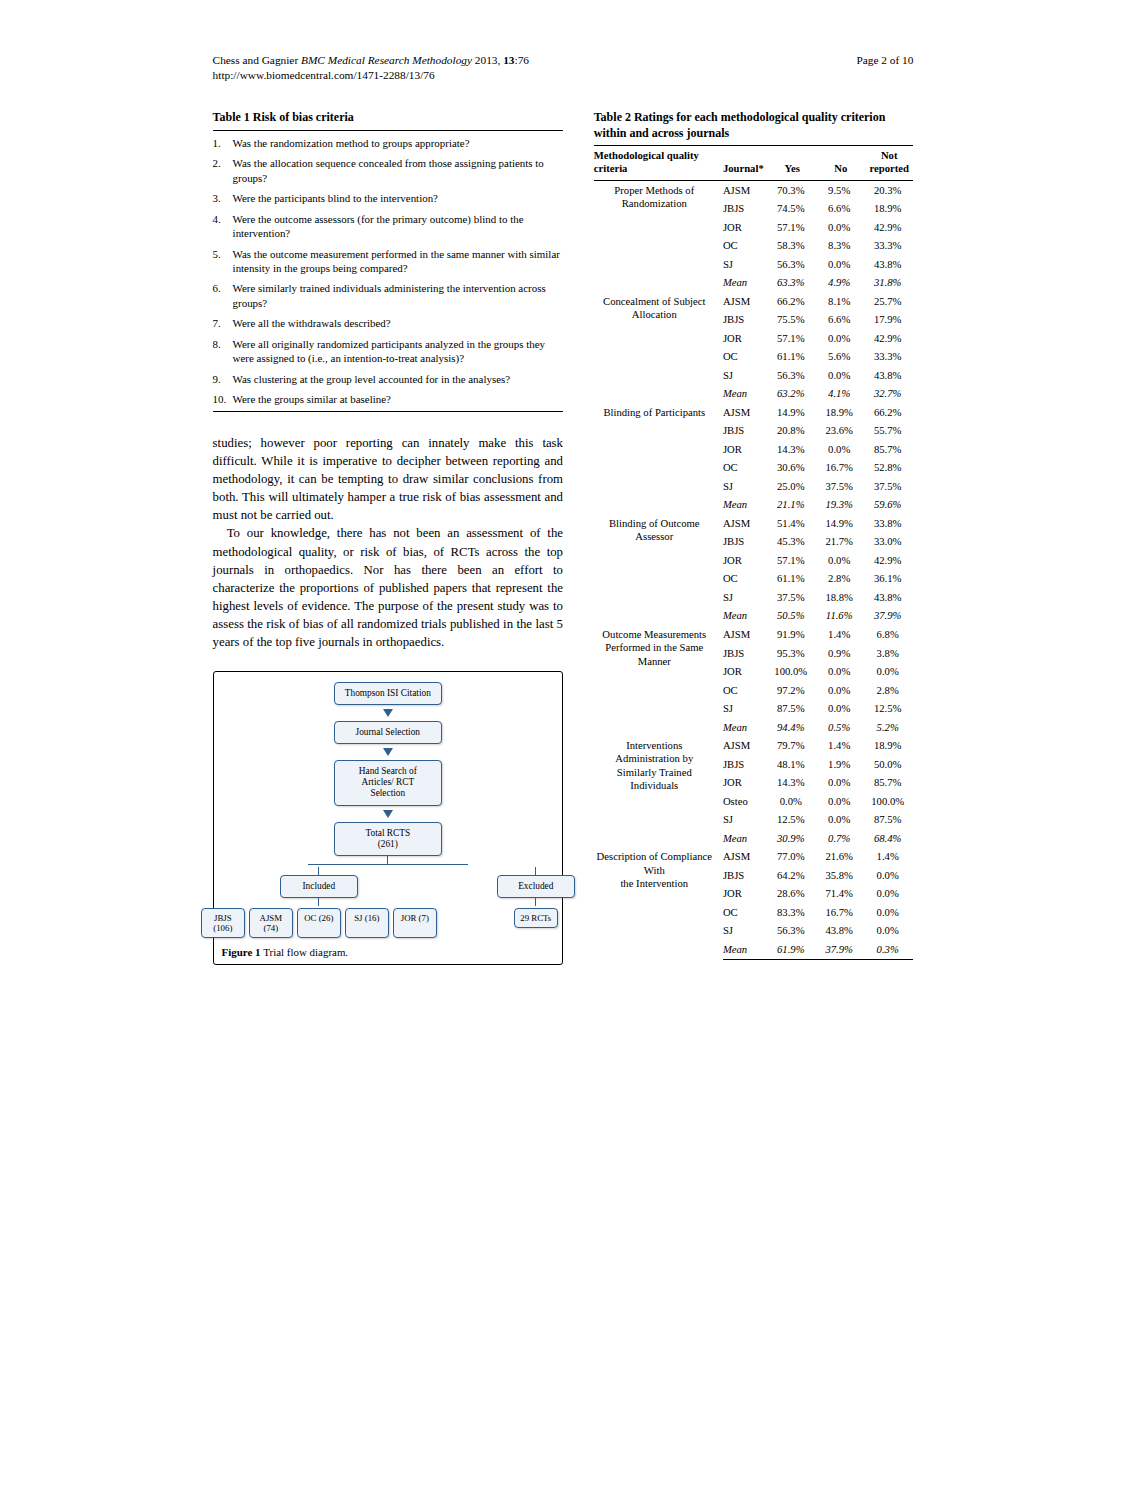Chess and Gagnier BMC Medical Research Methodology 2013, 13:76
http://www.biomedcentral.com/1471-2288/13/76
Page 2 of 10
Table 1 Risk of bias criteria
| 1. | Was the randomization method to groups appropriate? |
| 2. | Was the allocation sequence concealed from those assigning patients to groups? |
| 3. | Were the participants blind to the intervention? |
| 4. | Were the outcome assessors (for the primary outcome) blind to the intervention? |
| 5. | Was the outcome measurement performed in the same manner with similar intensity in the groups being compared? |
| 6. | Were similarly trained individuals administering the intervention across groups? |
| 7. | Were all the withdrawals described? |
| 8. | Were all originally randomized participants analyzed in the groups they were assigned to (i.e., an intention-to-treat analysis)? |
| 9. | Was clustering at the group level accounted for in the analyses? |
| 10. | Were the groups similar at baseline? |
studies; however poor reporting can innately make this task difficult. While it is imperative to decipher between reporting and methodology, it can be tempting to draw similar conclusions from both. This will ultimately hamper a true risk of bias assessment and must not be carried out.
To our knowledge, there has not been an assessment of the methodological quality, or risk of bias, of RCTs across the top journals in orthopaedics. Nor has there been an effort to characterize the proportions of published papers that represent the highest levels of evidence. The purpose of the present study was to assess the risk of bias of all randomized trials published in the last 5 years of the top five journals in orthopaedics.
Thompson ISI Citation
Journal Selection
Hand Search of
Articles/ RCT
Selection
Total RCTS
(261)
Included
JBJS (106)
AJSM
(74)
OC (26)
SJ (16)
JOR (7)
Excluded
29 RCTs
Figure 1 Trial flow diagram.
Table 2 Ratings for each methodological quality criterion within and across journals
| Methodological quality criteria | Journal* | Yes | No | Not reported |
| --- | --- | --- | --- | --- |
| Proper Methods of Randomization | AJSM | 70.3% | 9.5% | 20.3% |
| JBJS | 74.5% | 6.6% | 18.9% |
| JOR | 57.1% | 0.0% | 42.9% |
| OC | 58.3% | 8.3% | 33.3% |
| SJ | 56.3% | 0.0% | 43.8% |
| Mean | 63.3% | 4.9% | 31.8% |
| Concealment of Subject Allocation | AJSM | 66.2% | 8.1% | 25.7% |
| JBJS | 75.5% | 6.6% | 17.9% |
| JOR | 57.1% | 0.0% | 42.9% |
| OC | 61.1% | 5.6% | 33.3% |
| SJ | 56.3% | 0.0% | 43.8% |
| Mean | 63.2% | 4.1% | 32.7% |
| Blinding of Participants | AJSM | 14.9% | 18.9% | 66.2% |
| JBJS | 20.8% | 23.6% | 55.7% |
| JOR | 14.3% | 0.0% | 85.7% |
| OC | 30.6% | 16.7% | 52.8% |
| SJ | 25.0% | 37.5% | 37.5% |
| Mean | 21.1% | 19.3% | 59.6% |
| Blinding of Outcome Assessor | AJSM | 51.4% | 14.9% | 33.8% |
| JBJS | 45.3% | 21.7% | 33.0% |
| JOR | 57.1% | 0.0% | 42.9% |
| OC | 61.1% | 2.8% | 36.1% |
| SJ | 37.5% | 18.8% | 43.8% |
| Mean | 50.5% | 11.6% | 37.9% |
| Outcome Measurements Performed in the Same Manner | AJSM | 91.9% | 1.4% | 6.8% |
| JBJS | 95.3% | 0.9% | 3.8% |
| JOR | 100.0% | 0.0% | 0.0% |
| OC | 97.2% | 0.0% | 2.8% |
| SJ | 87.5% | 0.0% | 12.5% |
| Mean | 94.4% | 0.5% | 5.2% |
| Interventions Administration by Similarly Trained Individuals | AJSM | 79.7% | 1.4% | 18.9% |
| JBJS | 48.1% | 1.9% | 50.0% |
| JOR | 14.3% | 0.0% | 85.7% |
| Osteo | 0.0% | 0.0% | 100.0% |
| SJ | 12.5% | 0.0% | 87.5% |
| Mean | 30.9% | 0.7% | 68.4% |
| Description of Compliance With the Intervention | AJSM | 77.0% | 21.6% | 1.4% |
| JBJS | 64.2% | 35.8% | 0.0% |
| JOR | 28.6% | 71.4% | 0.0% |
| OC | 83.3% | 16.7% | 0.0% |
| SJ | 56.3% | 43.8% | 0.0% |
| Mean | 61.9% | 37.9% | 0.3% |